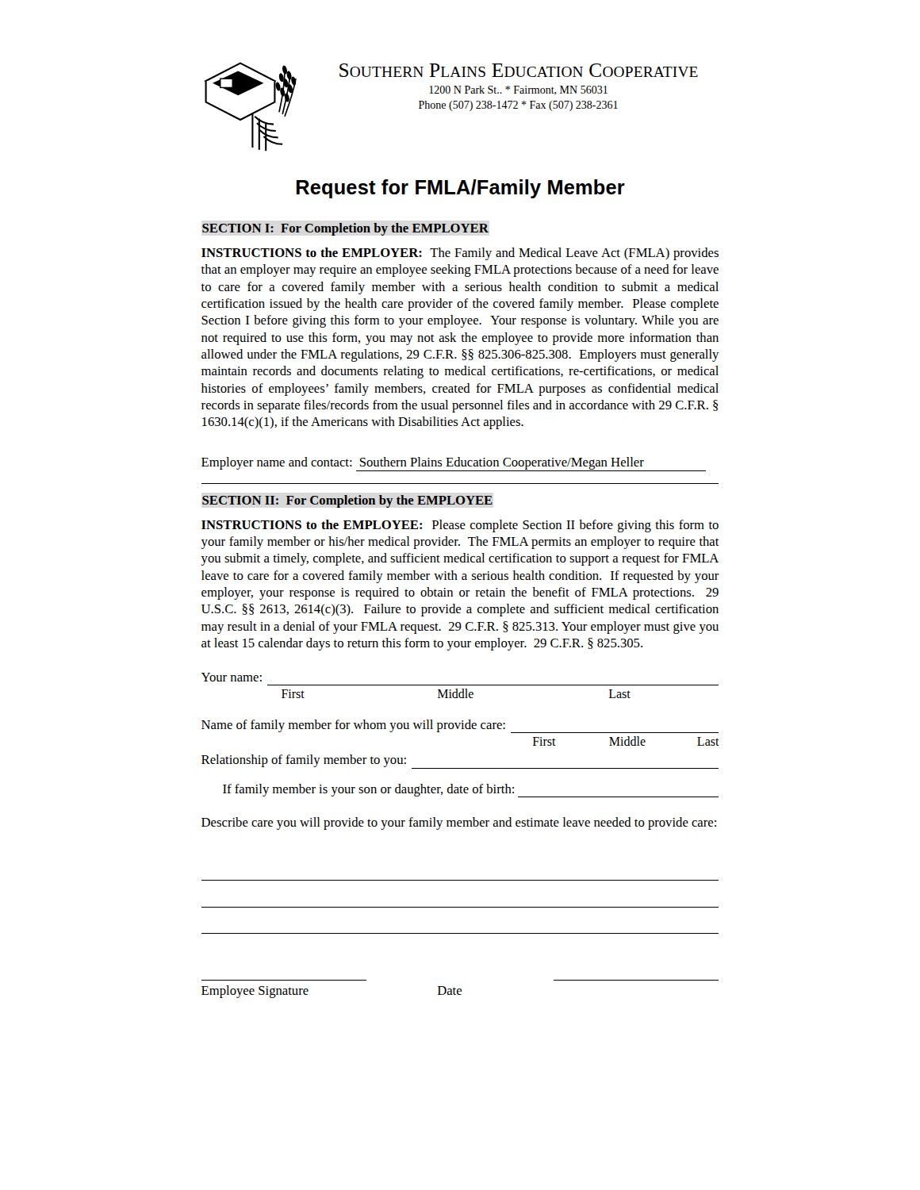SOUTHERN PLAINS EDUCATION COOPERATIVE
1200 N Park St.. * Fairmont, MN 56031
Phone (507) 238-1472 * Fax (507) 238-2361
Request for FMLA/Family Member
SECTION I: For Completion by the EMPLOYER
INSTRUCTIONS to the EMPLOYER: The Family and Medical Leave Act (FMLA) provides that an employer may require an employee seeking FMLA protections because of a need for leave to care for a covered family member with a serious health condition to submit a medical certification issued by the health care provider of the covered family member. Please complete Section I before giving this form to your employee. Your response is voluntary. While you are not required to use this form, you may not ask the employee to provide more information than allowed under the FMLA regulations, 29 C.F.R. §§ 825.306-825.308. Employers must generally maintain records and documents relating to medical certifications, re-certifications, or medical histories of employees’ family members, created for FMLA purposes as confidential medical records in separate files/records from the usual personnel files and in accordance with 29 C.F.R. § 1630.14(c)(1), if the Americans with Disabilities Act applies.
Employer name and contact: Southern Plains Education Cooperative/Megan Heller
SECTION II: For Completion by the EMPLOYEE
INSTRUCTIONS to the EMPLOYEE: Please complete Section II before giving this form to your family member or his/her medical provider. The FMLA permits an employer to require that you submit a timely, complete, and sufficient medical certification to support a request for FMLA leave to care for a covered family member with a serious health condition. If requested by your employer, your response is required to obtain or retain the benefit of FMLA protections. 29 U.S.C. §§ 2613, 2614(c)(3). Failure to provide a complete and sufficient medical certification may result in a denial of your FMLA request. 29 C.F.R. § 825.313. Your employer must give you at least 15 calendar days to return this form to your employer. 29 C.F.R. § 825.305.
Your name:
First Middle Last
Name of family member for whom you will provide care:
First Middle Last
Relationship of family member to you:
If family member is your son or daughter, date of birth:
Describe care you will provide to your family member and estimate leave needed to provide care:
Employee Signature Date